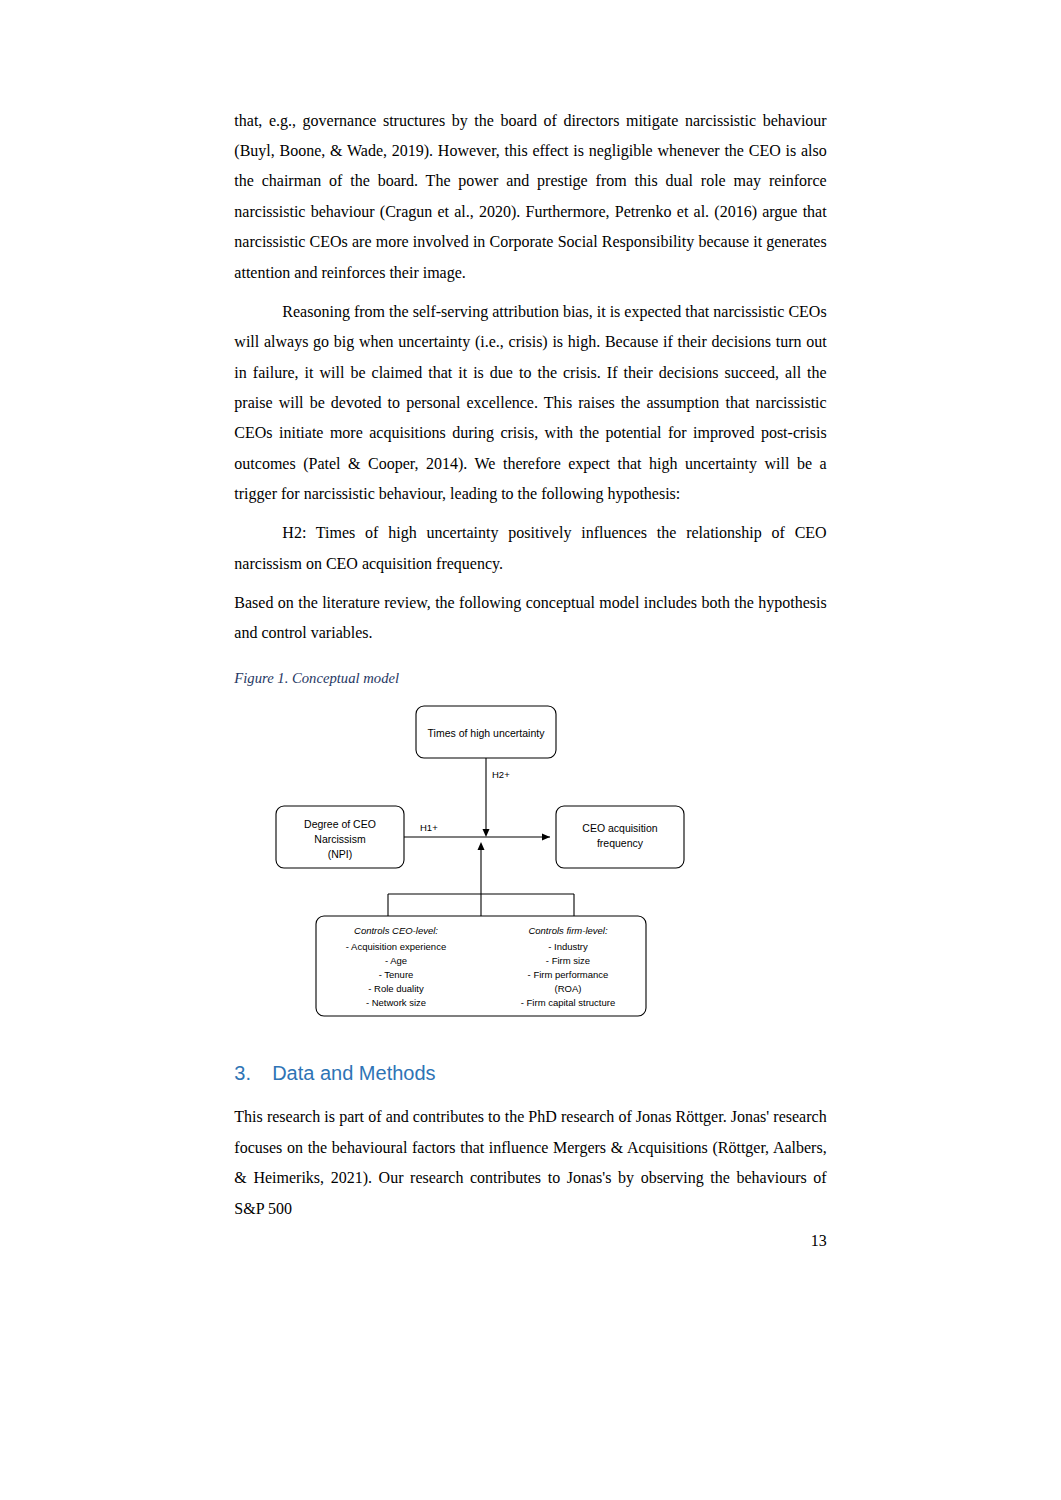that, e.g., governance structures by the board of directors mitigate narcissistic behaviour (Buyl, Boone, & Wade, 2019). However, this effect is negligible whenever the CEO is also the chairman of the board. The power and prestige from this dual role may reinforce narcissistic behaviour (Cragun et al., 2020). Furthermore, Petrenko et al. (2016) argue that narcissistic CEOs are more involved in Corporate Social Responsibility because it generates attention and reinforces their image.
Reasoning from the self-serving attribution bias, it is expected that narcissistic CEOs will always go big when uncertainty (i.e., crisis) is high. Because if their decisions turn out in failure, it will be claimed that it is due to the crisis. If their decisions succeed, all the praise will be devoted to personal excellence. This raises the assumption that narcissistic CEOs initiate more acquisitions during crisis, with the potential for improved post-crisis outcomes (Patel & Cooper, 2014). We therefore expect that high uncertainty will be a trigger for narcissistic behaviour, leading to the following hypothesis:
H2: Times of high uncertainty positively influences the relationship of CEO narcissism on CEO acquisition frequency.
Based on the literature review, the following conceptual model includes both the hypothesis and control variables.
Figure 1. Conceptual model
Times of high uncertainty Degree of CEO Narcissism (NPI) CEO acquisition frequency Controls CEO-level: Controls firm-level: - Acquisition experience - Age - Tenure - Role duality - Network size - Industry - Firm size - Firm performance (ROA) - Firm capital structure H1+ H2+
3. Data and Methods
This research is part of and contributes to the PhD research of Jonas Röttger. Jonas' research focuses on the behavioural factors that influence Mergers & Acquisitions (Röttger, Aalbers, & Heimeriks, 2021). Our research contributes to Jonas's by observing the behaviours of S&P 500
13